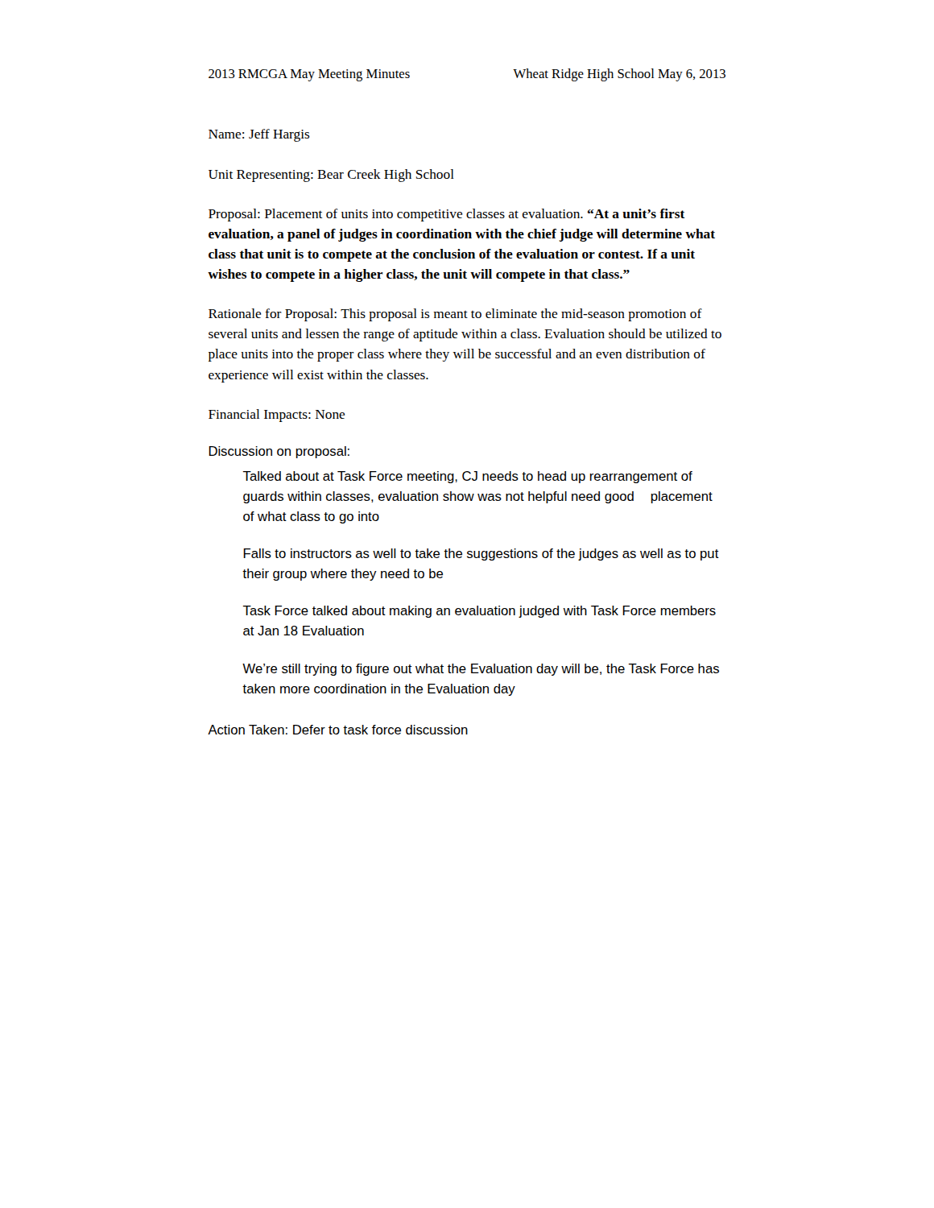2013 RMCGA May Meeting Minutes Wheat Ridge High School May 6, 2013
Name: Jeff Hargis
Unit Representing: Bear Creek High School
Proposal: Placement of units into competitive classes at evaluation. “At a unit’s first evaluation, a panel of judges in coordination with the chief judge will determine what class that unit is to compete at the conclusion of the evaluation or contest. If a unit wishes to compete in a higher class, the unit will compete in that class.”
Rationale for Proposal: This proposal is meant to eliminate the mid-season promotion of several units and lessen the range of aptitude within a class. Evaluation should be utilized to place units into the proper class where they will be successful and an even distribution of experience will exist within the classes.
Financial Impacts: None
Discussion on proposal:
Talked about at Task Force meeting, CJ needs to head up rearrangement of guards within classes, evaluation show was not helpful need good placement of what class to go into
Falls to instructors as well to take the suggestions of the judges as well as to put their group where they need to be
Task Force talked about making an evaluation judged with Task Force members at Jan 18 Evaluation
We’re still trying to figure out what the Evaluation day will be, the Task Force has taken more coordination in the Evaluation day
Action Taken: Defer to task force discussion